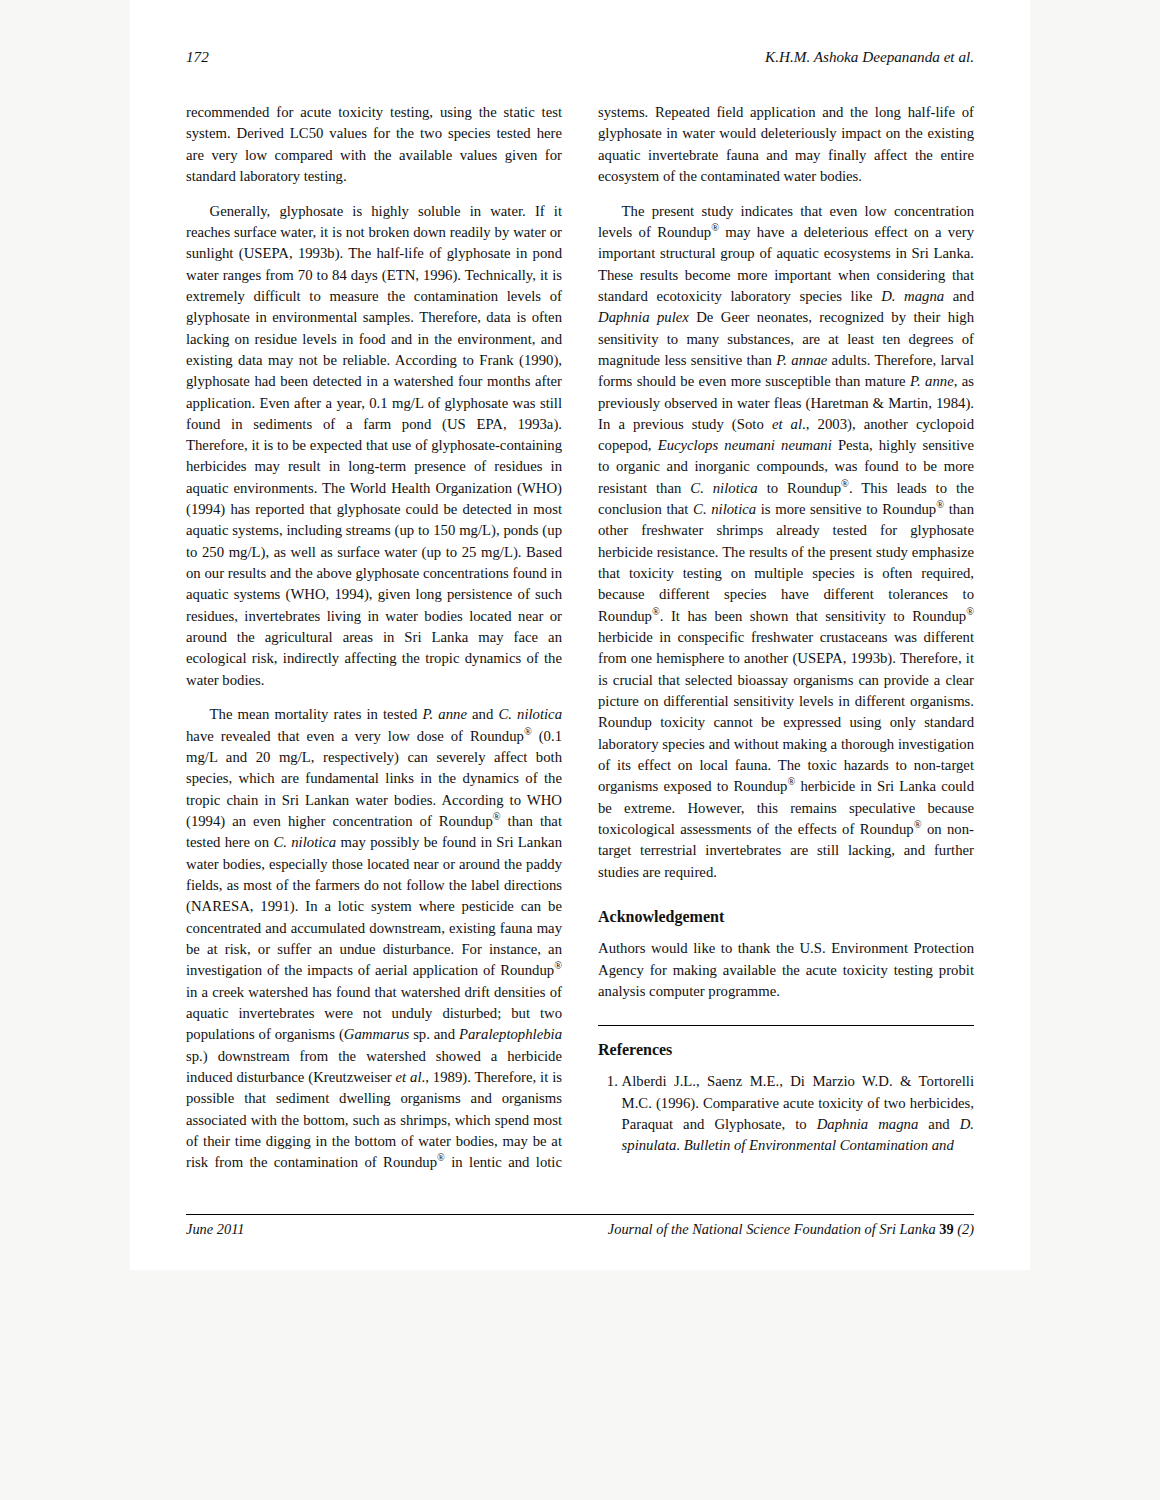172 K.H.M. Ashoka Deepananda et al.
recommended for acute toxicity testing, using the static test system. Derived LC50 values for the two species tested here are very low compared with the available values given for standard laboratory testing.
Generally, glyphosate is highly soluble in water. If it reaches surface water, it is not broken down readily by water or sunlight (USEPA, 1993b). The half-life of glyphosate in pond water ranges from 70 to 84 days (ETN, 1996). Technically, it is extremely difficult to measure the contamination levels of glyphosate in environmental samples. Therefore, data is often lacking on residue levels in food and in the environment, and existing data may not be reliable. According to Frank (1990), glyphosate had been detected in a watershed four months after application. Even after a year, 0.1 mg/L of glyphosate was still found in sediments of a farm pond (US EPA, 1993a). Therefore, it is to be expected that use of glyphosate-containing herbicides may result in long-term presence of residues in aquatic environments. The World Health Organization (WHO) (1994) has reported that glyphosate could be detected in most aquatic systems, including streams (up to 150 mg/L), ponds (up to 250 mg/L), as well as surface water (up to 25 mg/L). Based on our results and the above glyphosate concentrations found in aquatic systems (WHO, 1994), given long persistence of such residues, invertebrates living in water bodies located near or around the agricultural areas in Sri Lanka may face an ecological risk, indirectly affecting the tropic dynamics of the water bodies.
The mean mortality rates in tested P. anne and C. nilotica have revealed that even a very low dose of Roundup® (0.1 mg/L and 20 mg/L, respectively) can severely affect both species, which are fundamental links in the dynamics of the tropic chain in Sri Lankan water bodies. According to WHO (1994) an even higher concentration of Roundup® than that tested here on C. nilotica may possibly be found in Sri Lankan water bodies, especially those located near or around the paddy fields, as most of the farmers do not follow the label directions (NARESA, 1991). In a lotic system where pesticide can be concentrated and accumulated downstream, existing fauna may be at risk, or suffer an undue disturbance. For instance, an investigation of the impacts of aerial application of Roundup® in a creek watershed has found that watershed drift densities of aquatic invertebrates were not unduly disturbed; but two populations of organisms (Gammarus sp. and Paraleptophlebia sp.) downstream from the watershed showed a herbicide induced disturbance (Kreutzweiser et al., 1989). Therefore, it is possible that sediment dwelling organisms and organisms associated with the bottom, such as shrimps, which spend most of their time digging in the bottom of water bodies, may be at risk from the contamination of Roundup® in lentic and lotic systems. Repeated field application and the long half-life of glyphosate in water would deleteriously impact on the existing aquatic invertebrate fauna and may finally affect the entire ecosystem of the contaminated water bodies.
The present study indicates that even low concentration levels of Roundup® may have a deleterious effect on a very important structural group of aquatic ecosystems in Sri Lanka. These results become more important when considering that standard ecotoxicity laboratory species like D. magna and Daphnia pulex De Geer neonates, recognized by their high sensitivity to many substances, are at least ten degrees of magnitude less sensitive than P. annae adults. Therefore, larval forms should be even more susceptible than mature P. anne, as previously observed in water fleas (Haretman & Martin, 1984). In a previous study (Soto et al., 2003), another cyclopoid copepod, Eucyclops neumani neumani Pesta, highly sensitive to organic and inorganic compounds, was found to be more resistant than C. nilotica to Roundup®. This leads to the conclusion that C. nilotica is more sensitive to Roundup® than other freshwater shrimps already tested for glyphosate herbicide resistance. The results of the present study emphasize that toxicity testing on multiple species is often required, because different species have different tolerances to Roundup®. It has been shown that sensitivity to Roundup® herbicide in conspecific freshwater crustaceans was different from one hemisphere to another (USEPA, 1993b). Therefore, it is crucial that selected bioassay organisms can provide a clear picture on differential sensitivity levels in different organisms. Roundup toxicity cannot be expressed using only standard laboratory species and without making a thorough investigation of its effect on local fauna. The toxic hazards to non-target organisms exposed to Roundup® herbicide in Sri Lanka could be extreme. However, this remains speculative because toxicological assessments of the effects of Roundup® on non-target terrestrial invertebrates are still lacking, and further studies are required.
Acknowledgement
Authors would like to thank the U.S. Environment Protection Agency for making available the acute toxicity testing probit analysis computer programme.
References
Alberdi J.L., Saenz M.E., Di Marzio W.D. & Tortorelli M.C. (1996). Comparative acute toxicity of two herbicides, Paraquat and Glyphosate, to Daphnia magna and D. spinulata. Bulletin of Environmental Contamination and
June 2011 Journal of the National Science Foundation of Sri Lanka 39 (2)